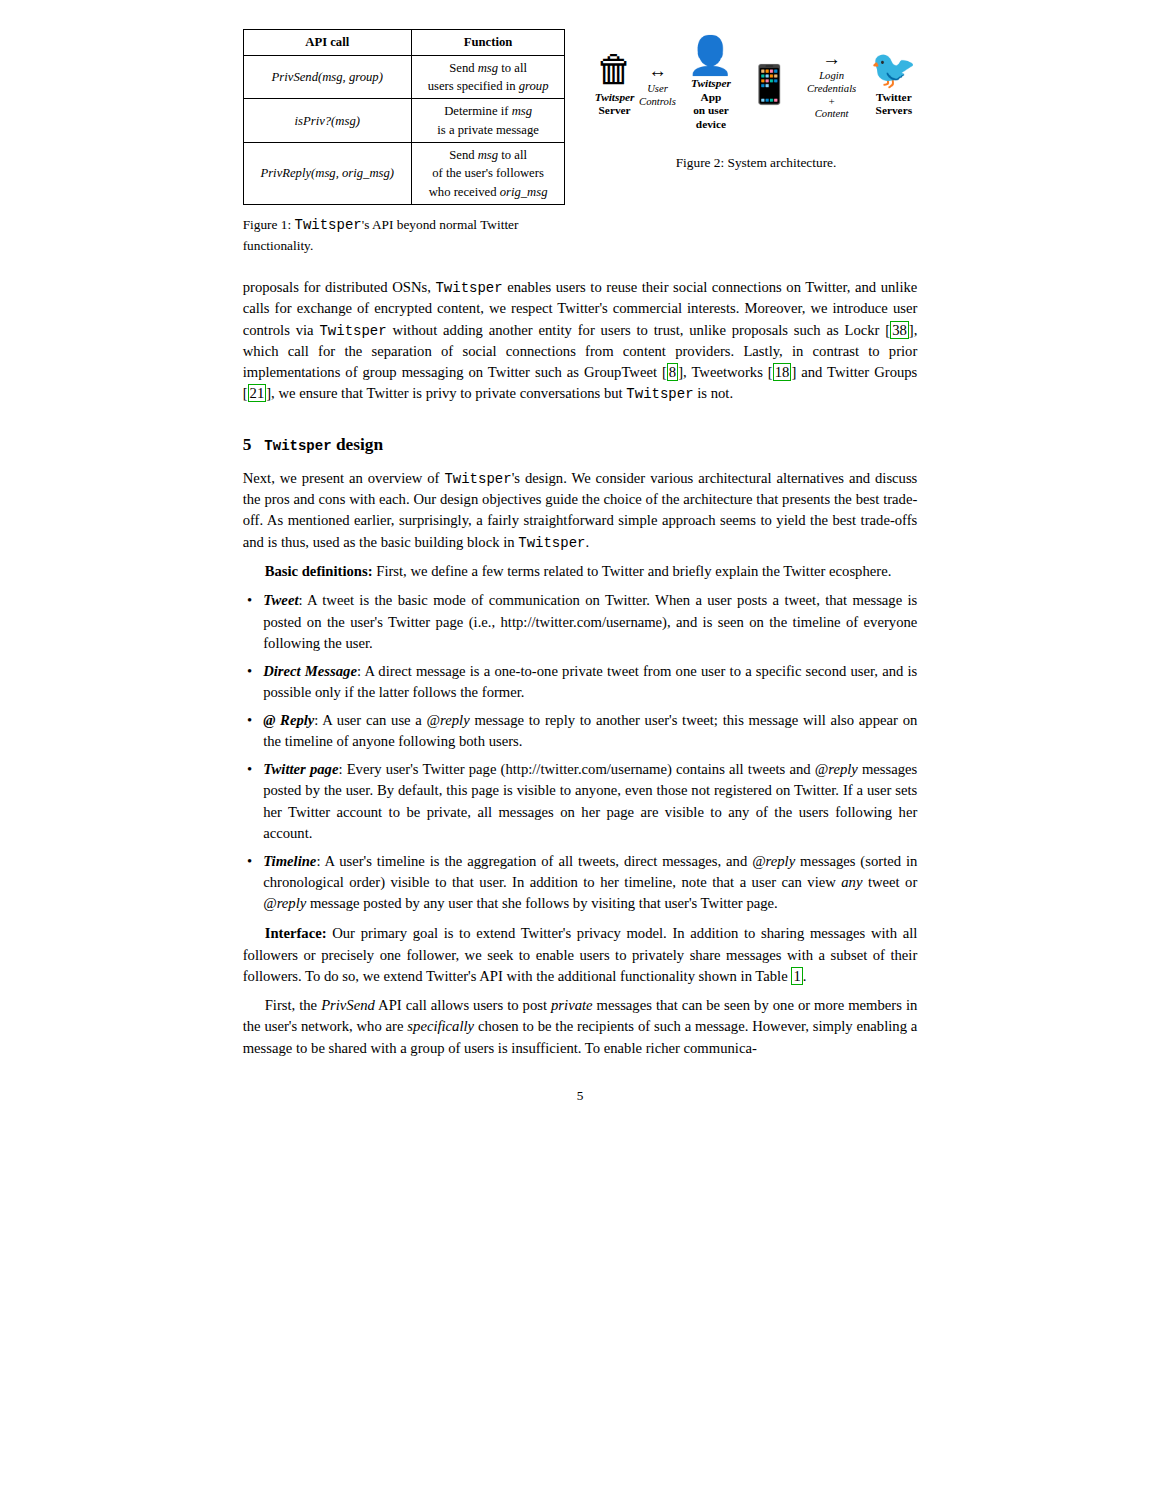| API call | Function |
| --- | --- |
| PrivSend(msg, group) | Send msg to all users specified in group |
| isPriv?(msg) | Determine if msg is a private message |
| PrivReply(msg, orig_msg) | Send msg to all of the user's followers who received orig_msg |
Figure 1: Twitsper's API beyond normal Twitter functionality.
🗑 Twitsper
Server
↔ User
Controls
👤 Twitsper App
on user device
📱
→ Login Credentials
+
Content
🐦 Twitter
Servers
Figure 2: System architecture.
proposals for distributed OSNs, Twitsper enables users to reuse their social connections on Twitter, and unlike calls for exchange of encrypted content, we respect Twitter's commercial interests. Moreover, we introduce user controls via Twitsper without adding another entity for users to trust, unlike proposals such as Lockr [38], which call for the separation of social connections from content providers. Lastly, in contrast to prior implementations of group messaging on Twitter such as GroupTweet [8], Tweetworks [18] and Twitter Groups [21], we ensure that Twitter is privy to private conversations but Twitsper is not.
5 Twitsper design
Next, we present an overview of Twitsper's design. We consider various architectural alternatives and discuss the pros and cons with each. Our design objectives guide the choice of the architecture that presents the best trade-off. As mentioned earlier, surprisingly, a fairly straightforward simple approach seems to yield the best trade-offs and is thus, used as the basic building block in Twitsper.
Basic definitions: First, we define a few terms related to Twitter and briefly explain the Twitter ecosphere.
Tweet: A tweet is the basic mode of communication on Twitter. When a user posts a tweet, that message is posted on the user's Twitter page (i.e., http://twitter.com/username), and is seen on the timeline of everyone following the user.
Direct Message: A direct message is a one-to-one private tweet from one user to a specific second user, and is possible only if the latter follows the former.
@ Reply: A user can use a @reply message to reply to another user's tweet; this message will also appear on the timeline of anyone following both users.
Twitter page: Every user's Twitter page (http://twitter.com/username) contains all tweets and @reply messages posted by the user. By default, this page is visible to anyone, even those not registered on Twitter. If a user sets her Twitter account to be private, all messages on her page are visible to any of the users following her account.
Timeline: A user's timeline is the aggregation of all tweets, direct messages, and @reply messages (sorted in chronological order) visible to that user. In addition to her timeline, note that a user can view any tweet or @reply message posted by any user that she follows by visiting that user's Twitter page.
Interface: Our primary goal is to extend Twitter's privacy model. In addition to sharing messages with all followers or precisely one follower, we seek to enable users to privately share messages with a subset of their followers. To do so, we extend Twitter's API with the additional functionality shown in Table 1.
First, the PrivSend API call allows users to post private messages that can be seen by one or more members in the user's network, who are specifically chosen to be the recipients of such a message. However, simply enabling a message to be shared with a group of users is insufficient. To enable richer communica-
5